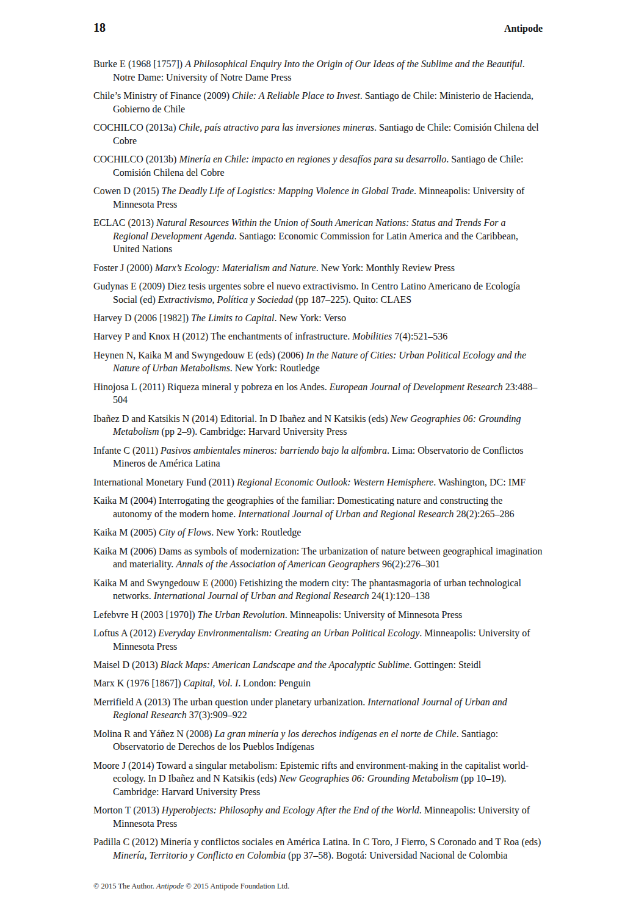18 Antipode
Burke E (1968 [1757]) A Philosophical Enquiry Into the Origin of Our Ideas of the Sublime and the Beautiful. Notre Dame: University of Notre Dame Press
Chile’s Ministry of Finance (2009) Chile: A Reliable Place to Invest. Santiago de Chile: Ministerio de Hacienda, Gobierno de Chile
COCHILCO (2013a) Chile, país atractivo para las inversiones mineras. Santiago de Chile: Comisión Chilena del Cobre
COCHILCO (2013b) Minería en Chile: impacto en regiones y desafíos para su desarrollo. Santiago de Chile: Comisión Chilena del Cobre
Cowen D (2015) The Deadly Life of Logistics: Mapping Violence in Global Trade. Minneapolis: University of Minnesota Press
ECLAC (2013) Natural Resources Within the Union of South American Nations: Status and Trends For a Regional Development Agenda. Santiago: Economic Commission for Latin America and the Caribbean, United Nations
Foster J (2000) Marx’s Ecology: Materialism and Nature. New York: Monthly Review Press
Gudynas E (2009) Diez tesis urgentes sobre el nuevo extractivismo. In Centro Latino Americano de Ecología Social (ed) Extractivismo, Política y Sociedad (pp 187–225). Quito: CLAES
Harvey D (2006 [1982]) The Limits to Capital. New York: Verso
Harvey P and Knox H (2012) The enchantments of infrastructure. Mobilities 7(4):521–536
Heynen N, Kaika M and Swyngedouw E (eds) (2006) In the Nature of Cities: Urban Political Ecology and the Nature of Urban Metabolisms. New York: Routledge
Hinojosa L (2011) Riqueza mineral y pobreza en los Andes. European Journal of Development Research 23:488–504
Ibañez D and Katsikis N (2014) Editorial. In D Ibañez and N Katsikis (eds) New Geographies 06: Grounding Metabolism (pp 2–9). Cambridge: Harvard University Press
Infante C (2011) Pasivos ambientales mineros: barriendo bajo la alfombra. Lima: Observatorio de Conflictos Mineros de América Latina
International Monetary Fund (2011) Regional Economic Outlook: Western Hemisphere. Washington, DC: IMF
Kaika M (2004) Interrogating the geographies of the familiar: Domesticating nature and constructing the autonomy of the modern home. International Journal of Urban and Regional Research 28(2):265–286
Kaika M (2005) City of Flows. New York: Routledge
Kaika M (2006) Dams as symbols of modernization: The urbanization of nature between geographical imagination and materiality. Annals of the Association of American Geographers 96(2):276–301
Kaika M and Swyngedouw E (2000) Fetishizing the modern city: The phantasmagoria of urban technological networks. International Journal of Urban and Regional Research 24(1):120–138
Lefebvre H (2003 [1970]) The Urban Revolution. Minneapolis: University of Minnesota Press
Loftus A (2012) Everyday Environmentalism: Creating an Urban Political Ecology. Minneapolis: University of Minnesota Press
Maisel D (2013) Black Maps: American Landscape and the Apocalyptic Sublime. Gottingen: Steidl
Marx K (1976 [1867]) Capital, Vol. I. London: Penguin
Merrifield A (2013) The urban question under planetary urbanization. International Journal of Urban and Regional Research 37(3):909–922
Molina R and Yáñez N (2008) La gran minería y los derechos indígenas en el norte de Chile. Santiago: Observatorio de Derechos de los Pueblos Indígenas
Moore J (2014) Toward a singular metabolism: Epistemic rifts and environment-making in the capitalist world-ecology. In D Ibañez and N Katsikis (eds) New Geographies 06: Grounding Metabolism (pp 10–19). Cambridge: Harvard University Press
Morton T (2013) Hyperobjects: Philosophy and Ecology After the End of the World. Minneapolis: University of Minnesota Press
Padilla C (2012) Minería y conflictos sociales en América Latina. In C Toro, J Fierro, S Coronado and T Roa (eds) Minería, Territorio y Conflicto en Colombia (pp 37–58). Bogotá: Universidad Nacional de Colombia
© 2015 The Author. Antipode © 2015 Antipode Foundation Ltd.